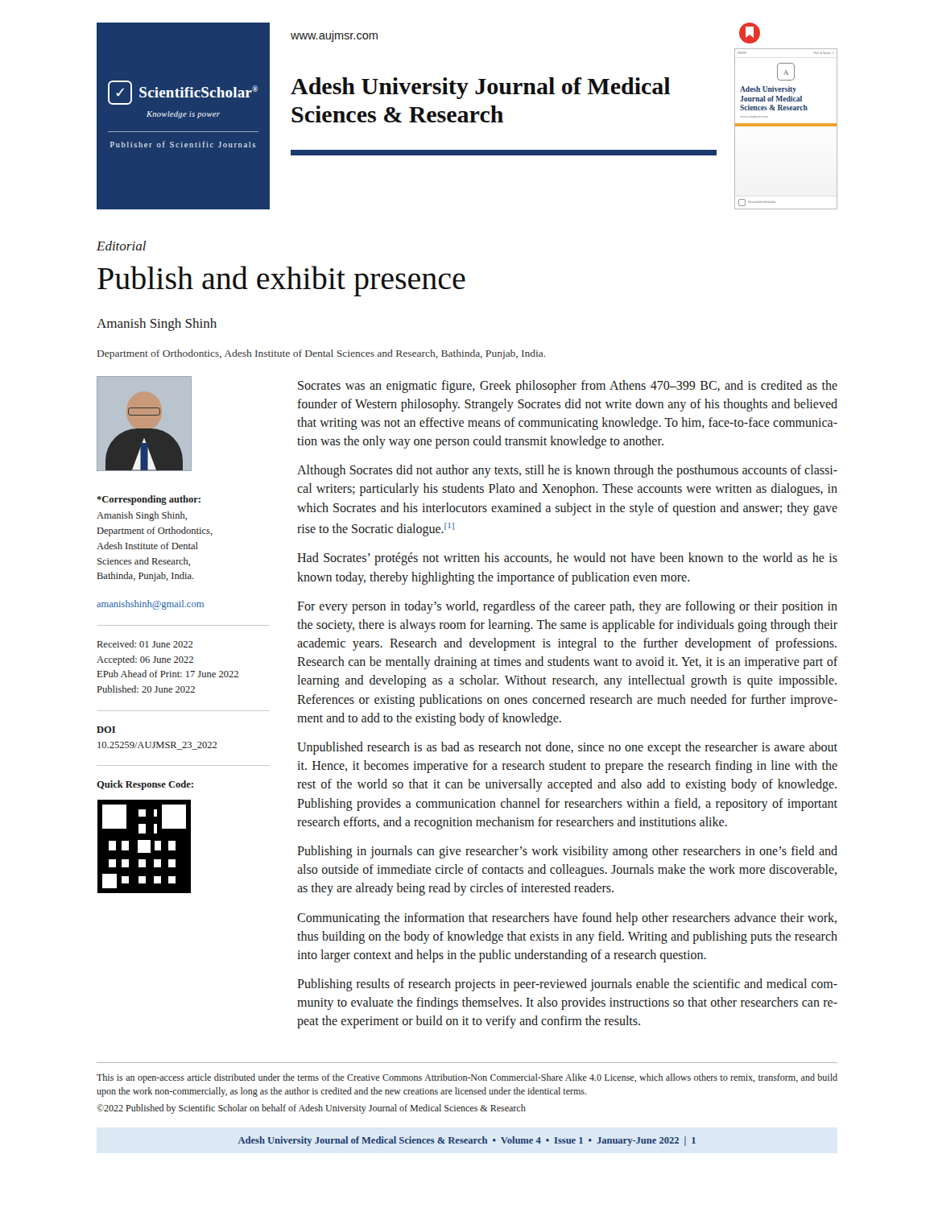✓
ScientificScholar®
Knowledge is power
Publisher of Scientific Journals
www.aujmsr.com
Adesh University Journal of Medical
Sciences & Research
ISSN Vol 4 Issue 1
A
Adesh University
Journal of Medical
Sciences & Research
www.aujmsr.com
ScientificScholar
Editorial
Publish and exhibit presence
Amanish Singh Shinh
Department of Orthodontics, Adesh Institute of Dental Sciences and Research, Bathinda, Punjab, India.
*Corresponding author:
Amanish Singh Shinh,
Department of Orthodontics,
Adesh Institute of Dental
Sciences and Research,
Bathinda, Punjab, India.
amanishshinh@gmail.com
Received: 01 June 2022
Accepted: 06 June 2022
EPub Ahead of Print: 17 June 2022
Published: 20 June 2022
DOI
10.25259/AUJMSR_23_2022
Quick Response Code:
Socrates was an enigmatic figure, Greek philosopher from Athens 470–399 BC, and is credited as the founder of Western philosophy. Strangely Socrates did not write down any of his thoughts and believed that writing was not an effective means of communicating knowledge. To him, face-to-face communication was the only way one person could transmit knowledge to another.
Although Socrates did not author any texts, still he is known through the posthumous accounts of classical writers; particularly his students Plato and Xenophon. These accounts were written as dialogues, in which Socrates and his interlocutors examined a subject in the style of question and answer; they gave rise to the Socratic dialogue.[1]
Had Socrates’ protégés not written his accounts, he would not have been known to the world as he is known today, thereby highlighting the importance of publication even more.
For every person in today’s world, regardless of the career path, they are following or their position in the society, there is always room for learning. The same is applicable for individuals going through their academic years. Research and development is integral to the further development of professions. Research can be mentally draining at times and students want to avoid it. Yet, it is an imperative part of learning and developing as a scholar. Without research, any intellectual growth is quite impossible. References or existing publications on ones concerned research are much needed for further improvement and to add to the existing body of knowledge.
Unpublished research is as bad as research not done, since no one except the researcher is aware about it. Hence, it becomes imperative for a research student to prepare the research finding in line with the rest of the world so that it can be universally accepted and also add to existing body of knowledge. Publishing provides a communication channel for researchers within a field, a repository of important research efforts, and a recognition mechanism for researchers and institutions alike.
Publishing in journals can give researcher’s work visibility among other researchers in one’s field and also outside of immediate circle of contacts and colleagues. Journals make the work more discoverable, as they are already being read by circles of interested readers.
Communicating the information that researchers have found help other researchers advance their work, thus building on the body of knowledge that exists in any field. Writing and publishing puts the research into larger context and helps in the public understanding of a research question.
Publishing results of research projects in peer-reviewed journals enable the scientific and medical community to evaluate the findings themselves. It also provides instructions so that other researchers can repeat the experiment or build on it to verify and confirm the results.
This is an open-access article distributed under the terms of the Creative Commons Attribution-Non Commercial-Share Alike 4.0 License, which allows others to remix, transform, and build upon the work non-commercially, as long as the author is credited and the new creations are licensed under the identical terms.
©2022 Published by Scientific Scholar on behalf of Adesh University Journal of Medical Sciences & Research
Adesh University Journal of Medical Sciences & Research•Volume 4•Issue 1•January-June 2022|1